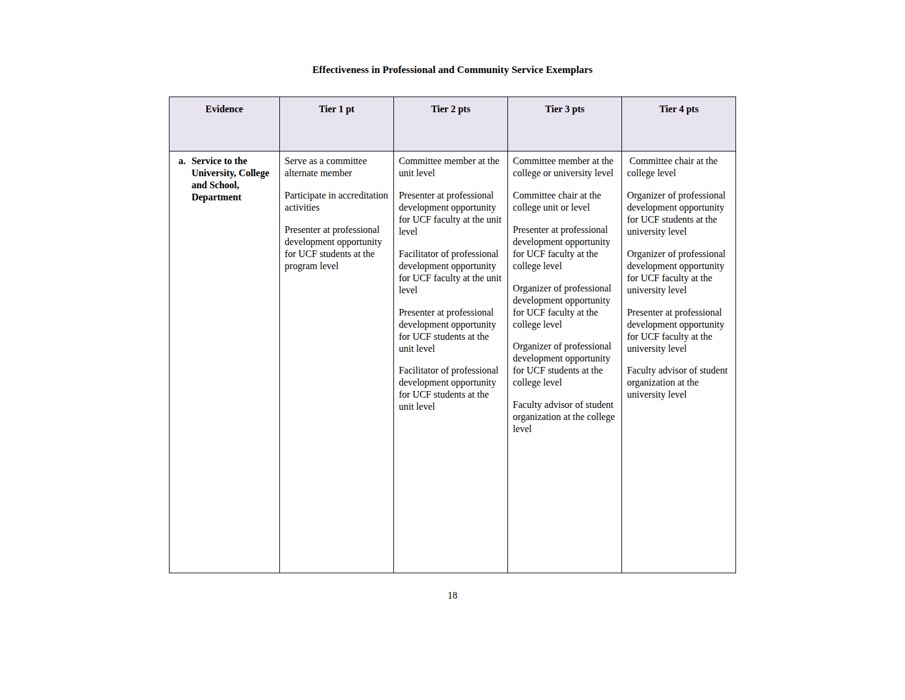Effectiveness in Professional and Community Service Exemplars
| Evidence | Tier 1 pt | Tier 2 pts | Tier 3 pts | Tier 4 pts |
| --- | --- | --- | --- | --- |
| Service to the University, College and School, Department | Serve as a committee alternate member Participate in accreditation activities Presenter at professional development opportunity for UCF students at the program level | Committee member at the unit level Presenter at professional development opportunity for UCF faculty at the unit level Facilitator of professional development opportunity for UCF faculty at the unit level Presenter at professional development opportunity for UCF students at the unit level Facilitator of professional development opportunity for UCF students at the unit level | Committee member at the college or university level Committee chair at the college unit or level Presenter at professional development opportunity for UCF faculty at the college level Organizer of professional development opportunity for UCF faculty at the college level Organizer of professional development opportunity for UCF students at the college level Faculty advisor of student organization at the college level | Committee chair at the college level Organizer of professional development opportunity for UCF students at the university level Organizer of professional development opportunity for UCF faculty at the university level Presenter at professional development opportunity for UCF faculty at the university level Faculty advisor of student organization at the university level |
18